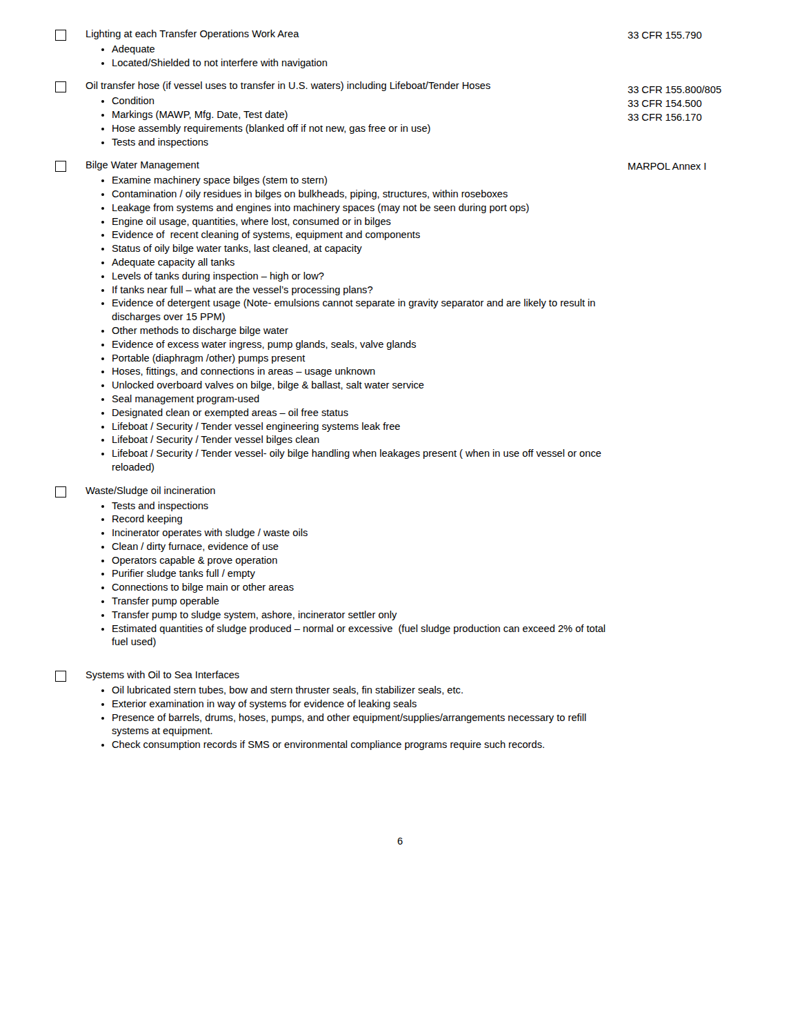Lighting at each Transfer Operations Work Area
Adequate
Located/Shielded to not interfere with navigation
33 CFR 155.790
Oil transfer hose (if vessel uses to transfer in U.S. waters) including Lifeboat/Tender Hoses
Condition
Markings (MAWP, Mfg. Date, Test date)
Hose assembly requirements (blanked off if not new, gas free or in use)
Tests and inspections
33 CFR 155.800/805
33 CFR 154.500
33 CFR 156.170
Bilge Water Management
Examine machinery space bilges (stem to stern)
Contamination / oily residues in bilges on bulkheads, piping, structures, within roseboxes
Leakage from systems and engines into machinery spaces (may not be seen during port ops)
Engine oil usage, quantities, where lost, consumed or in bilges
Evidence of recent cleaning of systems, equipment and components
Status of oily bilge water tanks, last cleaned, at capacity
Adequate capacity all tanks
Levels of tanks during inspection – high or low?
If tanks near full – what are the vessel’s processing plans?
Evidence of detergent usage (Note- emulsions cannot separate in gravity separator and are likely to result in discharges over 15 PPM)
Other methods to discharge bilge water
Evidence of excess water ingress, pump glands, seals, valve glands
Portable (diaphragm /other) pumps present
Hoses, fittings, and connections in areas – usage unknown
Unlocked overboard valves on bilge, bilge & ballast, salt water service
Seal management program-used
Designated clean or exempted areas – oil free status
Lifeboat / Security / Tender vessel engineering systems leak free
Lifeboat / Security / Tender vessel bilges clean
Lifeboat / Security / Tender vessel- oily bilge handling when leakages present ( when in use off vessel or once reloaded)
MARPOL Annex I
Waste/Sludge oil incineration
Tests and inspections
Record keeping
Incinerator operates with sludge / waste oils
Clean / dirty furnace, evidence of use
Operators capable & prove operation
Purifier sludge tanks full / empty
Connections to bilge main or other areas
Transfer pump operable
Transfer pump to sludge system, ashore, incinerator settler only
Estimated quantities of sludge produced – normal or excessive (fuel sludge production can exceed 2% of total fuel used)
Systems with Oil to Sea Interfaces
Oil lubricated stern tubes, bow and stern thruster seals, fin stabilizer seals, etc.
Exterior examination in way of systems for evidence of leaking seals
Presence of barrels, drums, hoses, pumps, and other equipment/supplies/arrangements necessary to refill systems at equipment.
Check consumption records if SMS or environmental compliance programs require such records.
6